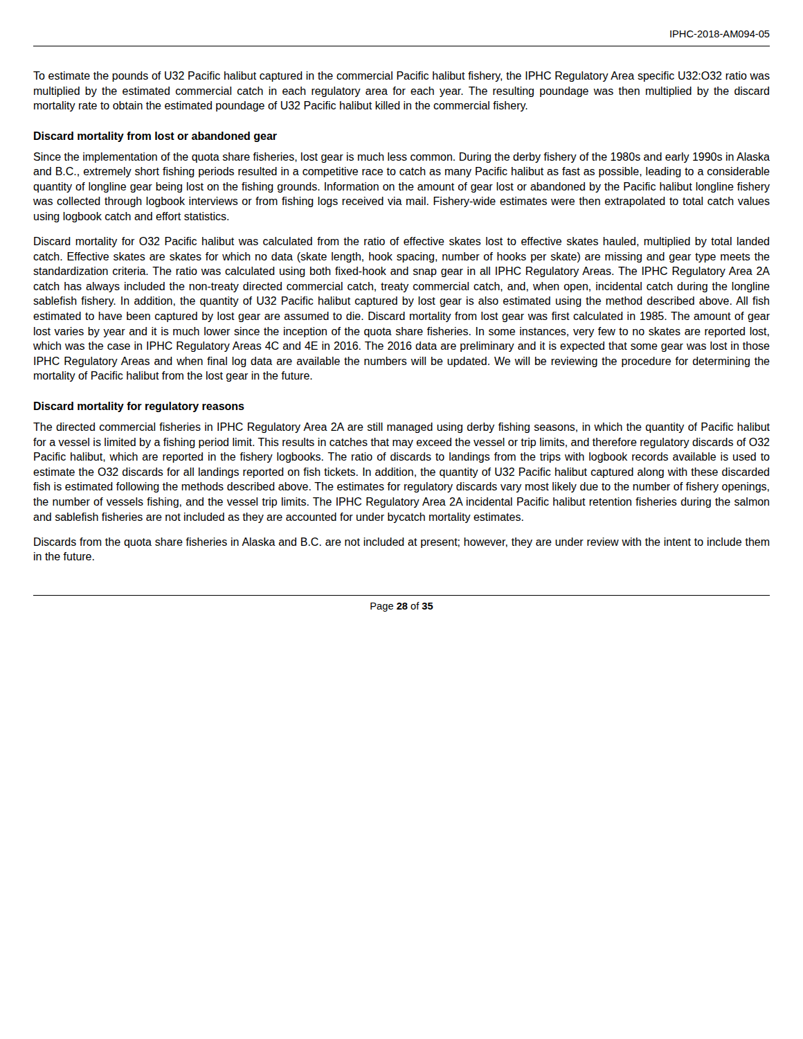IPHC-2018-AM094-05
To estimate the pounds of U32 Pacific halibut captured in the commercial Pacific halibut fishery, the IPHC Regulatory Area specific U32:O32 ratio was multiplied by the estimated commercial catch in each regulatory area for each year. The resulting poundage was then multiplied by the discard mortality rate to obtain the estimated poundage of U32 Pacific halibut killed in the commercial fishery.
Discard mortality from lost or abandoned gear
Since the implementation of the quota share fisheries, lost gear is much less common. During the derby fishery of the 1980s and early 1990s in Alaska and B.C., extremely short fishing periods resulted in a competitive race to catch as many Pacific halibut as fast as possible, leading to a considerable quantity of longline gear being lost on the fishing grounds. Information on the amount of gear lost or abandoned by the Pacific halibut longline fishery was collected through logbook interviews or from fishing logs received via mail. Fishery-wide estimates were then extrapolated to total catch values using logbook catch and effort statistics.
Discard mortality for O32 Pacific halibut was calculated from the ratio of effective skates lost to effective skates hauled, multiplied by total landed catch. Effective skates are skates for which no data (skate length, hook spacing, number of hooks per skate) are missing and gear type meets the standardization criteria. The ratio was calculated using both fixed-hook and snap gear in all IPHC Regulatory Areas. The IPHC Regulatory Area 2A catch has always included the non-treaty directed commercial catch, treaty commercial catch, and, when open, incidental catch during the longline sablefish fishery. In addition, the quantity of U32 Pacific halibut captured by lost gear is also estimated using the method described above. All fish estimated to have been captured by lost gear are assumed to die. Discard mortality from lost gear was first calculated in 1985. The amount of gear lost varies by year and it is much lower since the inception of the quota share fisheries. In some instances, very few to no skates are reported lost, which was the case in IPHC Regulatory Areas 4C and 4E in 2016. The 2016 data are preliminary and it is expected that some gear was lost in those IPHC Regulatory Areas and when final log data are available the numbers will be updated. We will be reviewing the procedure for determining the mortality of Pacific halibut from the lost gear in the future.
Discard mortality for regulatory reasons
The directed commercial fisheries in IPHC Regulatory Area 2A are still managed using derby fishing seasons, in which the quantity of Pacific halibut for a vessel is limited by a fishing period limit. This results in catches that may exceed the vessel or trip limits, and therefore regulatory discards of O32 Pacific halibut, which are reported in the fishery logbooks. The ratio of discards to landings from the trips with logbook records available is used to estimate the O32 discards for all landings reported on fish tickets. In addition, the quantity of U32 Pacific halibut captured along with these discarded fish is estimated following the methods described above. The estimates for regulatory discards vary most likely due to the number of fishery openings, the number of vessels fishing, and the vessel trip limits. The IPHC Regulatory Area 2A incidental Pacific halibut retention fisheries during the salmon and sablefish fisheries are not included as they are accounted for under bycatch mortality estimates.
Discards from the quota share fisheries in Alaska and B.C. are not included at present; however, they are under review with the intent to include them in the future.
Page 28 of 35